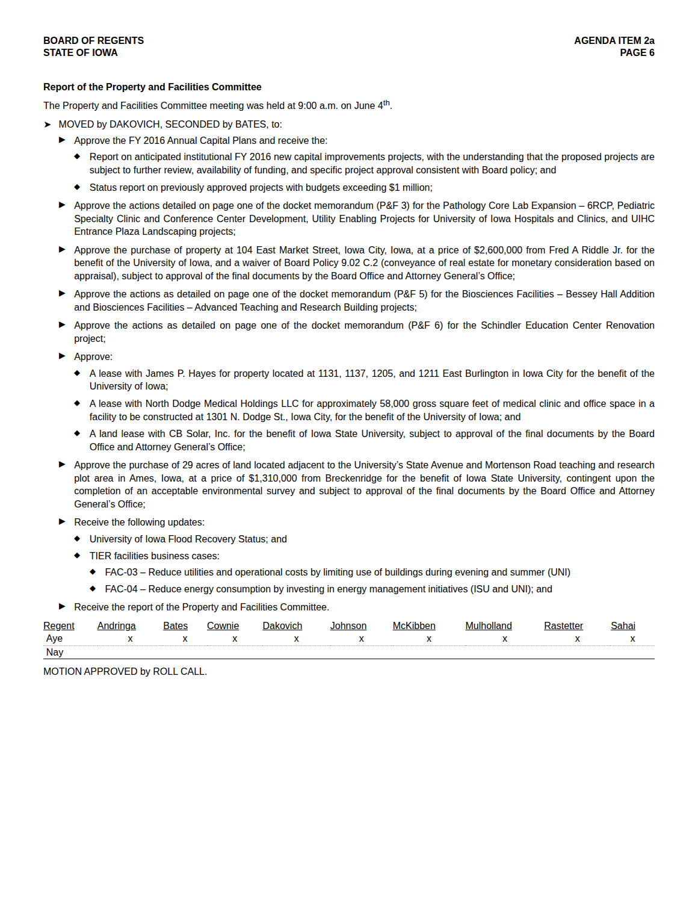BOARD OF REGENTS
STATE OF IOWA
AGENDA ITEM 2a
PAGE 6
Report of the Property and Facilities Committee
The Property and Facilities Committee meeting was held at 9:00 a.m. on June 4th.
MOVED by DAKOVICH, SECONDED by BATES, to:
Approve the FY 2016 Annual Capital Plans and receive the:
Report on anticipated institutional FY 2016 new capital improvements projects, with the understanding that the proposed projects are subject to further review, availability of funding, and specific project approval consistent with Board policy; and
Status report on previously approved projects with budgets exceeding $1 million;
Approve the actions detailed on page one of the docket memorandum (P&F 3) for the Pathology Core Lab Expansion – 6RCP, Pediatric Specialty Clinic and Conference Center Development, Utility Enabling Projects for University of Iowa Hospitals and Clinics, and UIHC Entrance Plaza Landscaping projects;
Approve the purchase of property at 104 East Market Street, Iowa City, Iowa, at a price of $2,600,000 from Fred A Riddle Jr. for the benefit of the University of Iowa, and a waiver of Board Policy 9.02 C.2 (conveyance of real estate for monetary consideration based on appraisal), subject to approval of the final documents by the Board Office and Attorney General’s Office;
Approve the actions as detailed on page one of the docket memorandum (P&F 5) for the Biosciences Facilities – Bessey Hall Addition and Biosciences Facilities – Advanced Teaching and Research Building projects;
Approve the actions as detailed on page one of the docket memorandum (P&F 6) for the Schindler Education Center Renovation project;
Approve:
A lease with James P. Hayes for property located at 1131, 1137, 1205, and 1211 East Burlington in Iowa City for the benefit of the University of Iowa;
A lease with North Dodge Medical Holdings LLC for approximately 58,000 gross square feet of medical clinic and office space in a facility to be constructed at 1301 N. Dodge St., Iowa City, for the benefit of the University of Iowa; and
A land lease with CB Solar, Inc. for the benefit of Iowa State University, subject to approval of the final documents by the Board Office and Attorney General’s Office;
Approve the purchase of 29 acres of land located adjacent to the University’s State Avenue and Mortenson Road teaching and research plot area in Ames, Iowa, at a price of $1,310,000 from Breckenridge for the benefit of Iowa State University, contingent upon the completion of an acceptable environmental survey and subject to approval of the final documents by the Board Office and Attorney General’s Office;
Receive the following updates:
University of Iowa Flood Recovery Status; and
TIER facilities business cases:
FAC-03 – Reduce utilities and operational costs by limiting use of buildings during evening and summer (UNI)
FAC-04 – Reduce energy consumption by investing in energy management initiatives (ISU and UNI); and
Receive the report of the Property and Facilities Committee.
| Regent | Andringa | Bates | Cownie | Dakovich | Johnson | McKibben | Mulholland | Rastetter | Sahai |
| --- | --- | --- | --- | --- | --- | --- | --- | --- | --- |
| Aye | x | x | x | x | x | x | x | x | x |
| Nay | | | | | | | | | |
MOTION APPROVED by ROLL CALL.